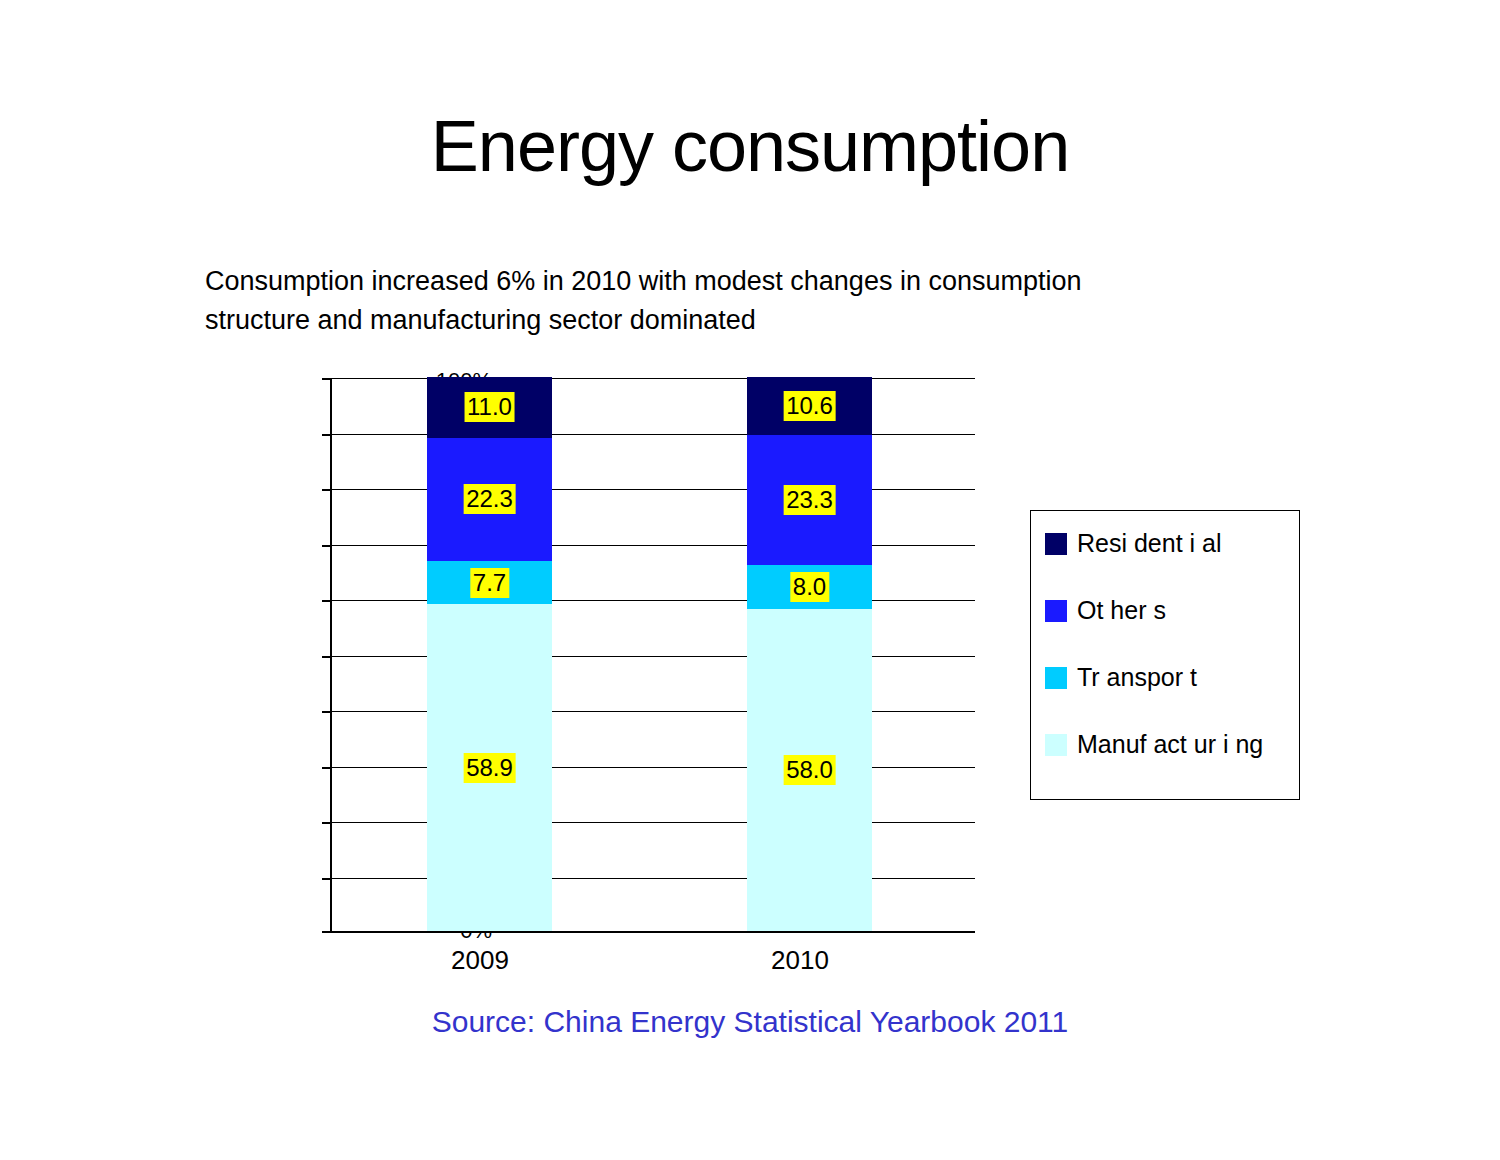Energy consumption
Consumption increased 6% in 2010 with modest changes in consumption structure and manufacturing sector dominated
100%
90%
80%
70%
60%
50%
40%
30%
20%
10%
0%
11.0
22.3
7.7
58.9
10.6
23.3
8.0
58.0
2009
2010
Resi dent i al
Ot her s
Tr anspor t
Manuf act ur i ng
Source: China Energy Statistical Yearbook 2011